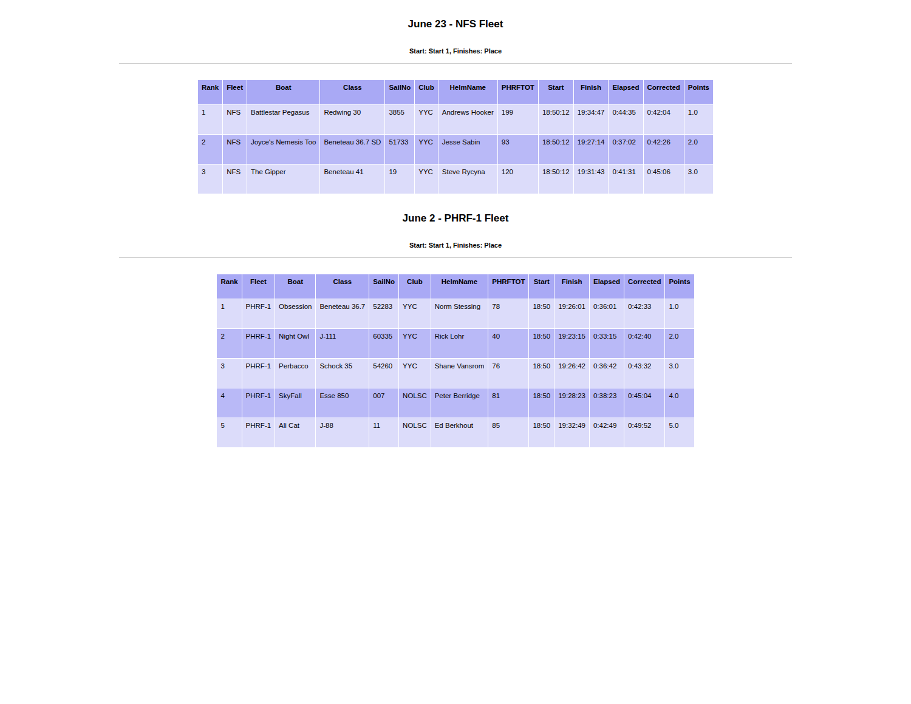June 23 - NFS Fleet
Start: Start 1, Finishes: Place
| Rank | Fleet | Boat | Class | SailNo | Club | HelmName | PHRFTOT | Start | Finish | Elapsed | Corrected | Points |
| --- | --- | --- | --- | --- | --- | --- | --- | --- | --- | --- | --- | --- |
| 1 | NFS | Battlestar Pegasus | Redwing 30 | 3855 | YYC | Andrews Hooker | 199 | 18:50:12 | 19:34:47 | 0:44:35 | 0:42:04 | 1.0 |
| 2 | NFS | Joyce's Nemesis Too | Beneteau 36.7 SD | 51733 | YYC | Jesse Sabin | 93 | 18:50:12 | 19:27:14 | 0:37:02 | 0:42:26 | 2.0 |
| 3 | NFS | The Gipper | Beneteau 41 | 19 | YYC | Steve Rycyna | 120 | 18:50:12 | 19:31:43 | 0:41:31 | 0:45:06 | 3.0 |
June 2 - PHRF-1 Fleet
Start: Start 1, Finishes: Place
| Rank | Fleet | Boat | Class | SailNo | Club | HelmName | PHRFTOT | Start | Finish | Elapsed | Corrected | Points |
| --- | --- | --- | --- | --- | --- | --- | --- | --- | --- | --- | --- | --- |
| 1 | PHRF-1 | Obsession | Beneteau 36.7 | 52283 | YYC | Norm Stessing | 78 | 18:50 | 19:26:01 | 0:36:01 | 0:42:33 | 1.0 |
| 2 | PHRF-1 | Night Owl | J-111 | 60335 | YYC | Rick Lohr | 40 | 18:50 | 19:23:15 | 0:33:15 | 0:42:40 | 2.0 |
| 3 | PHRF-1 | Perbacco | Schock 35 | 54260 | YYC | Shane Vansrom | 76 | 18:50 | 19:26:42 | 0:36:42 | 0:43:32 | 3.0 |
| 4 | PHRF-1 | SkyFall | Esse 850 | 007 | NOLSC | Peter Berridge | 81 | 18:50 | 19:28:23 | 0:38:23 | 0:45:04 | 4.0 |
| 5 | PHRF-1 | Ali Cat | J-88 | 11 | NOLSC | Ed Berkhout | 85 | 18:50 | 19:32:49 | 0:42:49 | 0:49:52 | 5.0 |